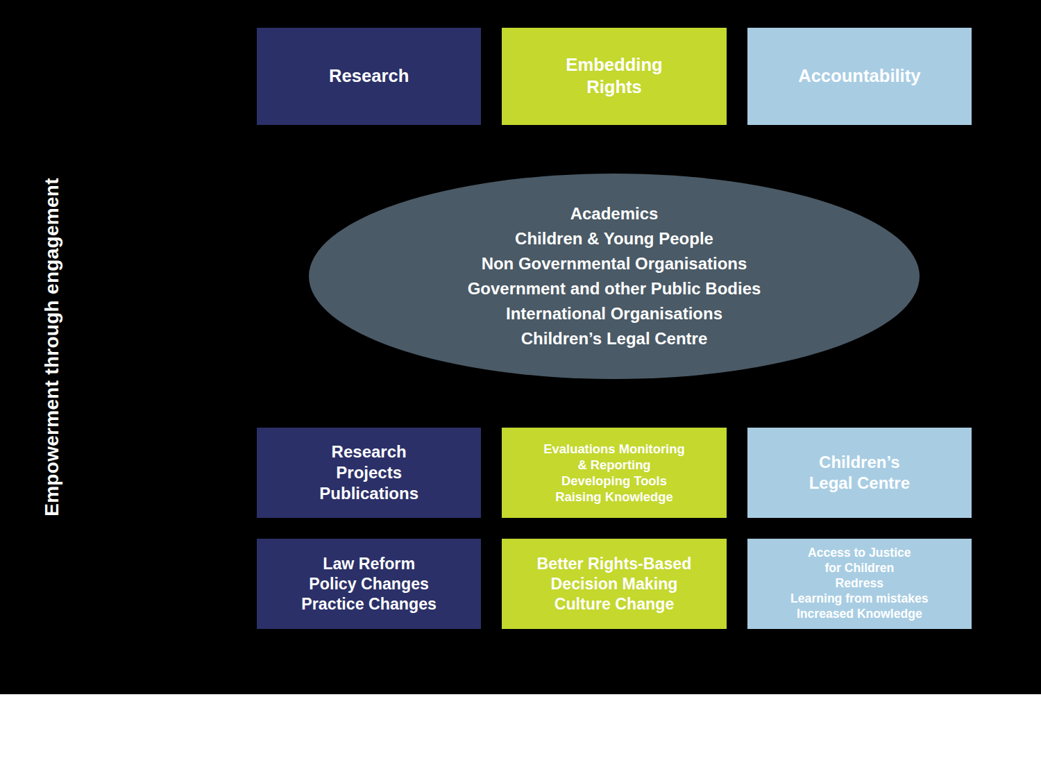Empowerment through engagement
Research
Embedding
Rights
Accountability
Academics
Children & Young People
Non Governmental Organisations
Government and other Public Bodies
International Organisations
Children’s Legal Centre
Research
Projects
Publications
Evaluations Monitoring
& Reporting
Developing Tools
Raising Knowledge
Children’s
Legal Centre
Law Reform
Policy Changes
Practice Changes
Better Rights-Based
Decision Making
Culture Change
Access to Justice
for Children
Redress
Learning from mistakes
Increased Knowledge